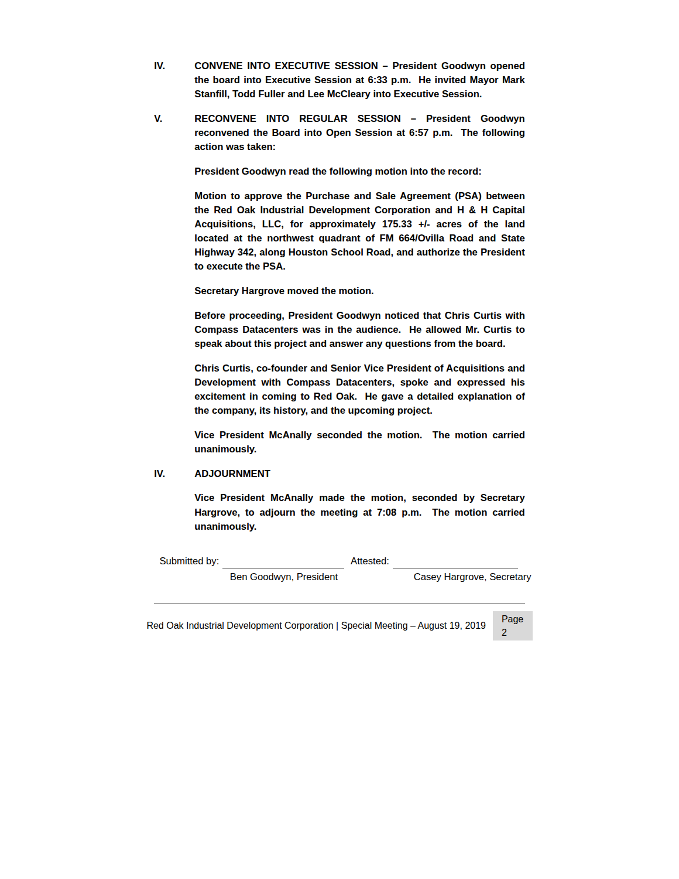IV.
CONVENE INTO EXECUTIVE SESSION – President Goodwyn opened the board into Executive Session at 6:33 p.m. He invited Mayor Mark Stanfill, Todd Fuller and Lee McCleary into Executive Session.
V.
RECONVENE INTO REGULAR SESSION – President Goodwyn reconvened the Board into Open Session at 6:57 p.m. The following action was taken:
President Goodwyn read the following motion into the record:
Motion to approve the Purchase and Sale Agreement (PSA) between the Red Oak Industrial Development Corporation and H & H Capital Acquisitions, LLC, for approximately 175.33 +/- acres of the land located at the northwest quadrant of FM 664/Ovilla Road and State Highway 342, along Houston School Road, and authorize the President to execute the PSA.
Secretary Hargrove moved the motion.
Before proceeding, President Goodwyn noticed that Chris Curtis with Compass Datacenters was in the audience. He allowed Mr. Curtis to speak about this project and answer any questions from the board.
Chris Curtis, co-founder and Senior Vice President of Acquisitions and Development with Compass Datacenters, spoke and expressed his excitement in coming to Red Oak. He gave a detailed explanation of the company, its history, and the upcoming project.
Vice President McAnally seconded the motion. The motion carried unanimously.
IV.
ADJOURNMENT
Vice President McAnally made the motion, seconded by Secretary Hargrove, to adjourn the meeting at 7:08 p.m. The motion carried unanimously.
Submitted by: Attested:
Ben Goodwyn, President Casey Hargrove, Secretary
Red Oak Industrial Development Corporation | Special Meeting – August 19, 2019 Page 2